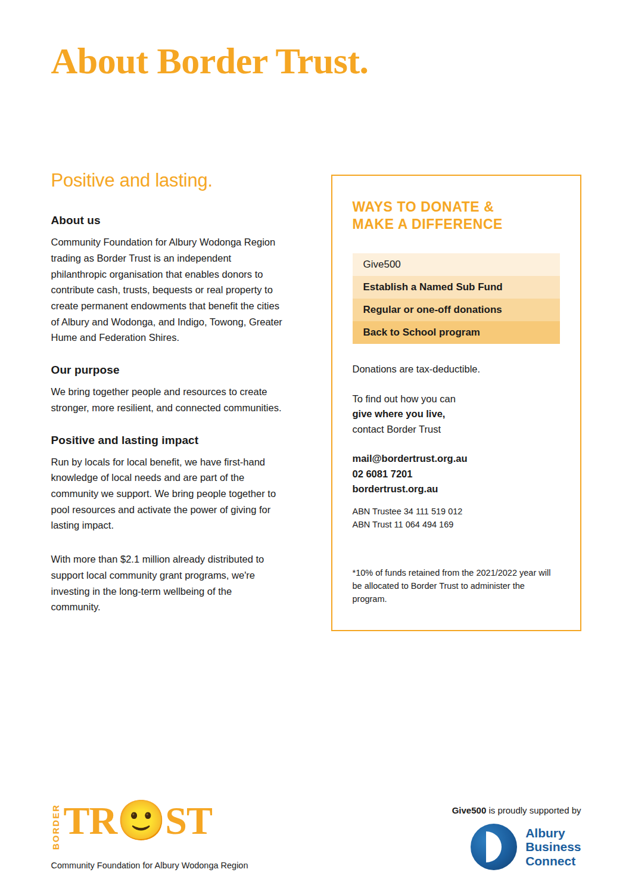About Border Trust.
Positive and lasting.
About us
Community Foundation for Albury Wodonga Region trading as Border Trust is an independent philanthropic organisation that enables donors to contribute cash, trusts, bequests or real property to create permanent endowments that benefit the cities of Albury and Wodonga, and Indigo, Towong, Greater Hume and Federation Shires.
Our purpose
We bring together people and resources to create stronger, more resilient, and connected communities.
Positive and lasting impact
Run by locals for local benefit, we have first-hand knowledge of local needs and are part of the community we support. We bring people together to pool resources and activate the power of giving for lasting impact.
With more than $2.1 million already distributed to support local community grant programs, we're investing in the long-term wellbeing of the community.
Ways to donate &
make a difference
Give500
Establish a Named Sub Fund
Regular or one-off donations
Back to School program
Donations are tax-deductible.
To find out how you can
give where you live,
contact Border Trust
mail@bordertrust.org.au
02 6081 7201
bordertrust.org.au
ABN Trustee 34 111 519 012
ABN Trust 11 064 494 169
*10% of funds retained from the 2021/2022 year will be allocated to Border Trust to administer the program.
BORDER TR🙂ST
Community Foundation for Albury Wodonga Region
Give500 is proudly supported by
Albury
Business
Connect